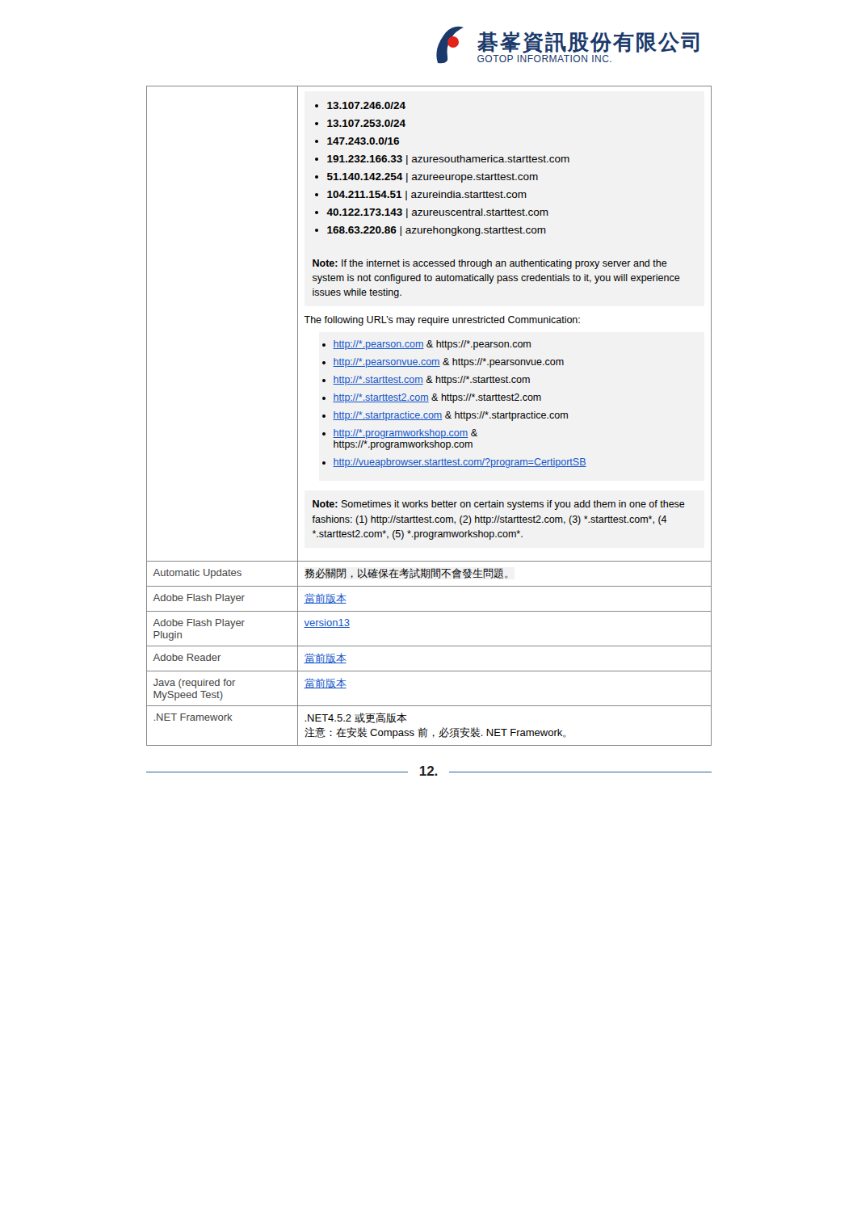碁峯資訊股份有限公司
GOTOP INFORMATION INC.
| | 13.107.246.0/24 13.107.253.0/24 147.243.0.0/16 191.232.166.33 / azuresouthamerica.starttest.com 51.140.142.254 / azureeurope.starttest.com 104.211.154.51 / azureindia.starttest.com 40.122.173.143 / azureuscentral.starttest.com 168.63.220.86 / azurehongkong.starttest.com Note: If the internet is accessed through an authenticating proxy server and the system is not configured to automatically pass credentials to it, you will experience issues while testing. The following URL’s may require unrestricted Communication: http://*.pearson.com & https://*.pearson.com http://*.pearsonvue.com & https://*.pearsonvue.com http://*.starttest.com & https://*.starttest.com http://*.starttest2.com & https://*.starttest2.com http://*.startpractice.com & https://*.startpractice.com http://*.programworkshop.com & https://*.programworkshop.com http://vueapbrowser.starttest.com/?program=CertiportSB Note: Sometimes it works better on certain systems if you add them in one of these fashions: (1) http://starttest.com, (2) http://starttest2.com, (3) *.starttest.com*, (4 *.starttest2.com*, (5) *.programworkshop.com*. |
| Automatic Updates | 務必關閉，以確保在考試期間不會發生問題。 |
| Adobe Flash Player | 當前版本 |
| Adobe Flash Player Plugin | version13 |
| Adobe Reader | 當前版本 |
| Java (required for MySpeed Test) | 當前版本 |
| .NET Framework | .NET4.5.2 或更高版本 注意：在安裝 Compass 前，必須安裝. NET Framework。 |
12.